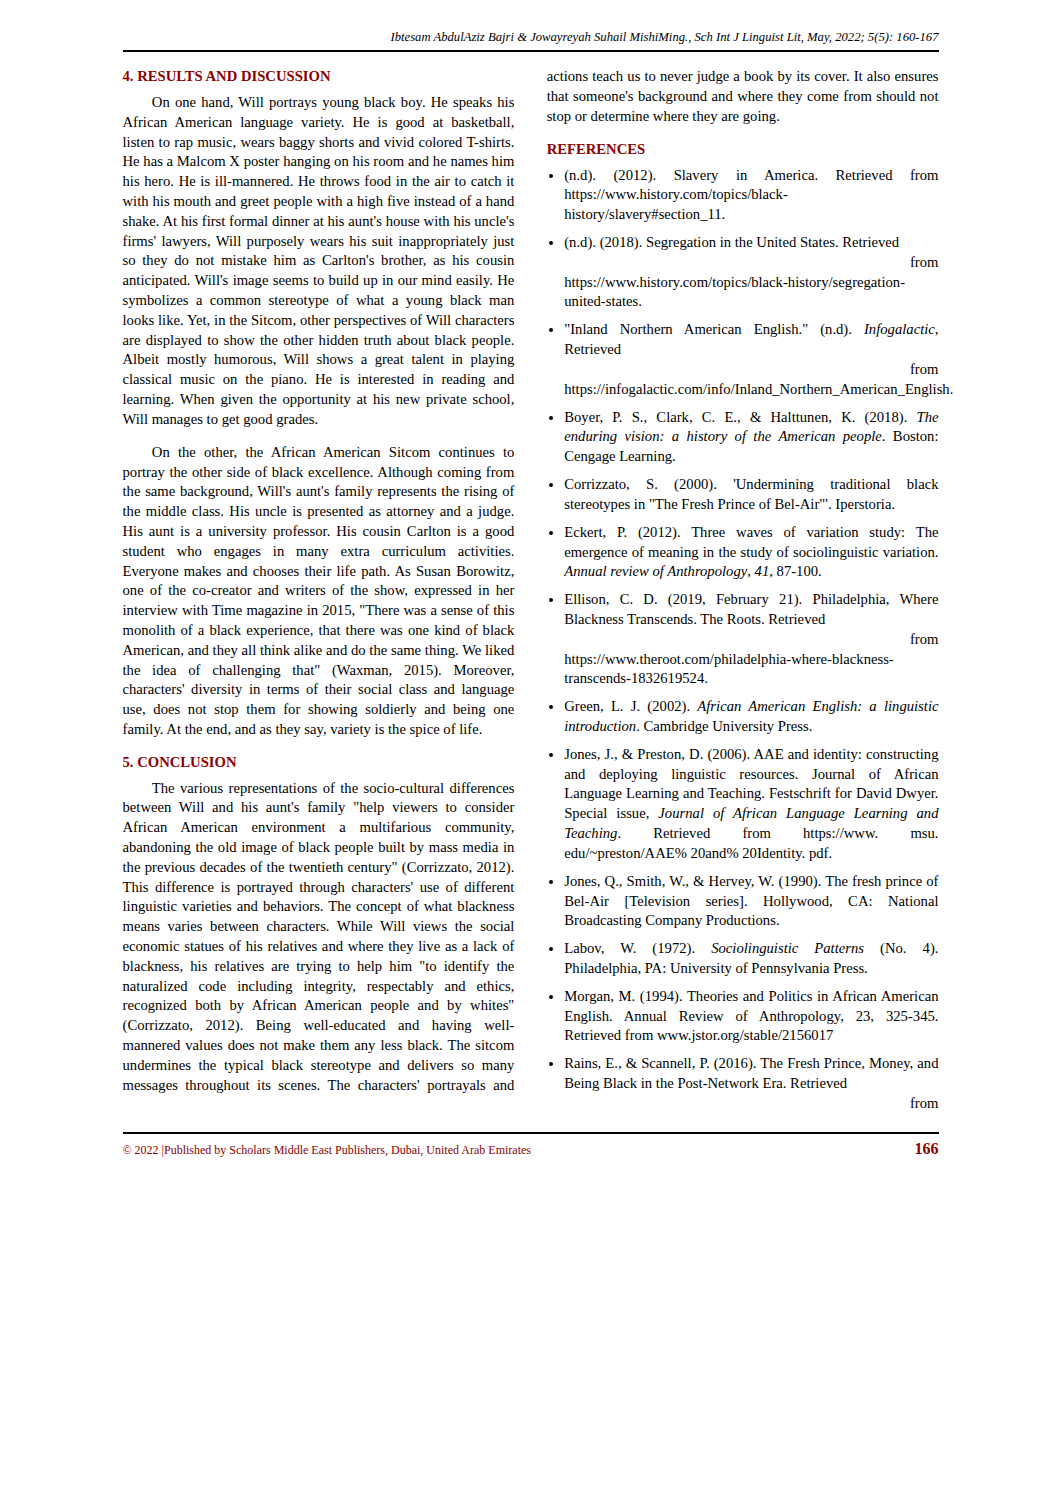Ibtesam AbdulAziz Bajri & Jowayreyah Suhail MishiMing., Sch Int J Linguist Lit, May, 2022; 5(5): 160-167
4. RESULTS AND DISCUSSION
On one hand, Will portrays young black boy. He speaks his African American language variety. He is good at basketball, listen to rap music, wears baggy shorts and vivid colored T-shirts. He has a Malcom X poster hanging on his room and he names him his hero. He is ill-mannered. He throws food in the air to catch it with his mouth and greet people with a high five instead of a hand shake. At his first formal dinner at his aunt's house with his uncle's firms' lawyers, Will purposely wears his suit inappropriately just so they do not mistake him as Carlton's brother, as his cousin anticipated. Will's image seems to build up in our mind easily. He symbolizes a common stereotype of what a young black man looks like. Yet, in the Sitcom, other perspectives of Will characters are displayed to show the other hidden truth about black people. Albeit mostly humorous, Will shows a great talent in playing classical music on the piano. He is interested in reading and learning. When given the opportunity at his new private school, Will manages to get good grades.
On the other, the African American Sitcom continues to portray the other side of black excellence. Although coming from the same background, Will's aunt's family represents the rising of the middle class. His uncle is presented as attorney and a judge. His aunt is a university professor. His cousin Carlton is a good student who engages in many extra curriculum activities. Everyone makes and chooses their life path. As Susan Borowitz, one of the co-creator and writers of the show, expressed in her interview with Time magazine in 2015, "There was a sense of this monolith of a black experience, that there was one kind of black American, and they all think alike and do the same thing. We liked the idea of challenging that" (Waxman, 2015). Moreover, characters' diversity in terms of their social class and language use, does not stop them for showing soldierly and being one family. At the end, and as they say, variety is the spice of life.
5. CONCLUSION
The various representations of the socio-cultural differences between Will and his aunt's family "help viewers to consider African American environment a multifarious community, abandoning the old image of black people built by mass media in the previous decades of the twentieth century" (Corrizzato, 2012). This difference is portrayed through characters' use of different linguistic varieties and behaviors. The concept of what blackness means varies between characters. While Will views the social economic statues of his relatives and where they live as a lack of blackness, his relatives are trying to help him "to identify the naturalized code including integrity, respectably and ethics, recognized both by African American people and by whites" (Corrizzato, 2012). Being well-educated and having well-mannered values does not make them any less black. The sitcom undermines the typical black stereotype and delivers so many messages throughout its scenes. The characters' portrayals and actions teach us to never judge a book by its cover. It also ensures that someone's background and where they come from should not stop or determine where they are going.
REFERENCES
(n.d). (2012). Slavery in America. Retrieved from https://www.history.com/topics/black-history/slavery#section_11.
(n.d). (2018). Segregation in the United States. Retrieved from https://www.history.com/topics/black-history/segregation-united-states.
"Inland Northern American English." (n.d). Infogalactic, Retrieved from https://infogalactic.com/info/Inland_Northern_American_English.
Boyer, P. S., Clark, C. E., & Halttunen, K. (2018). The enduring vision: a history of the American people. Boston: Cengage Learning.
Corrizzato, S. (2000). 'Undermining traditional black stereotypes in "The Fresh Prince of Bel-Air"'. Iperstoria.
Eckert, P. (2012). Three waves of variation study: The emergence of meaning in the study of sociolinguistic variation. Annual review of Anthropology, 41, 87-100.
Ellison, C. D. (2019, February 21). Philadelphia, Where Blackness Transcends. The Roots. Retrieved from https://www.theroot.com/philadelphia-where-blackness-transcends-1832619524.
Green, L. J. (2002). African American English: a linguistic introduction. Cambridge University Press.
Jones, J., & Preston, D. (2006). AAE and identity: constructing and deploying linguistic resources. Journal of African Language Learning and Teaching. Festschrift for David Dwyer. Special issue, Journal of African Language Learning and Teaching. Retrieved from https://www. msu. edu/~preston/AAE% 20and% 20Identity. pdf.
Jones, Q., Smith, W., & Hervey, W. (1990). The fresh prince of Bel-Air [Television series]. Hollywood, CA: National Broadcasting Company Productions.
Labov, W. (1972). Sociolinguistic Patterns (No. 4). Philadelphia, PA: University of Pennsylvania Press.
Morgan, M. (1994). Theories and Politics in African American English. Annual Review of Anthropology, 23, 325-345. Retrieved from www.jstor.org/stable/2156017
Rains, E., & Scannell, P. (2016). The Fresh Prince, Money, and Being Black in the Post-Network Era. Retrieved from
© 2022 |Published by Scholars Middle East Publishers, Dubai, United Arab Emirates 166